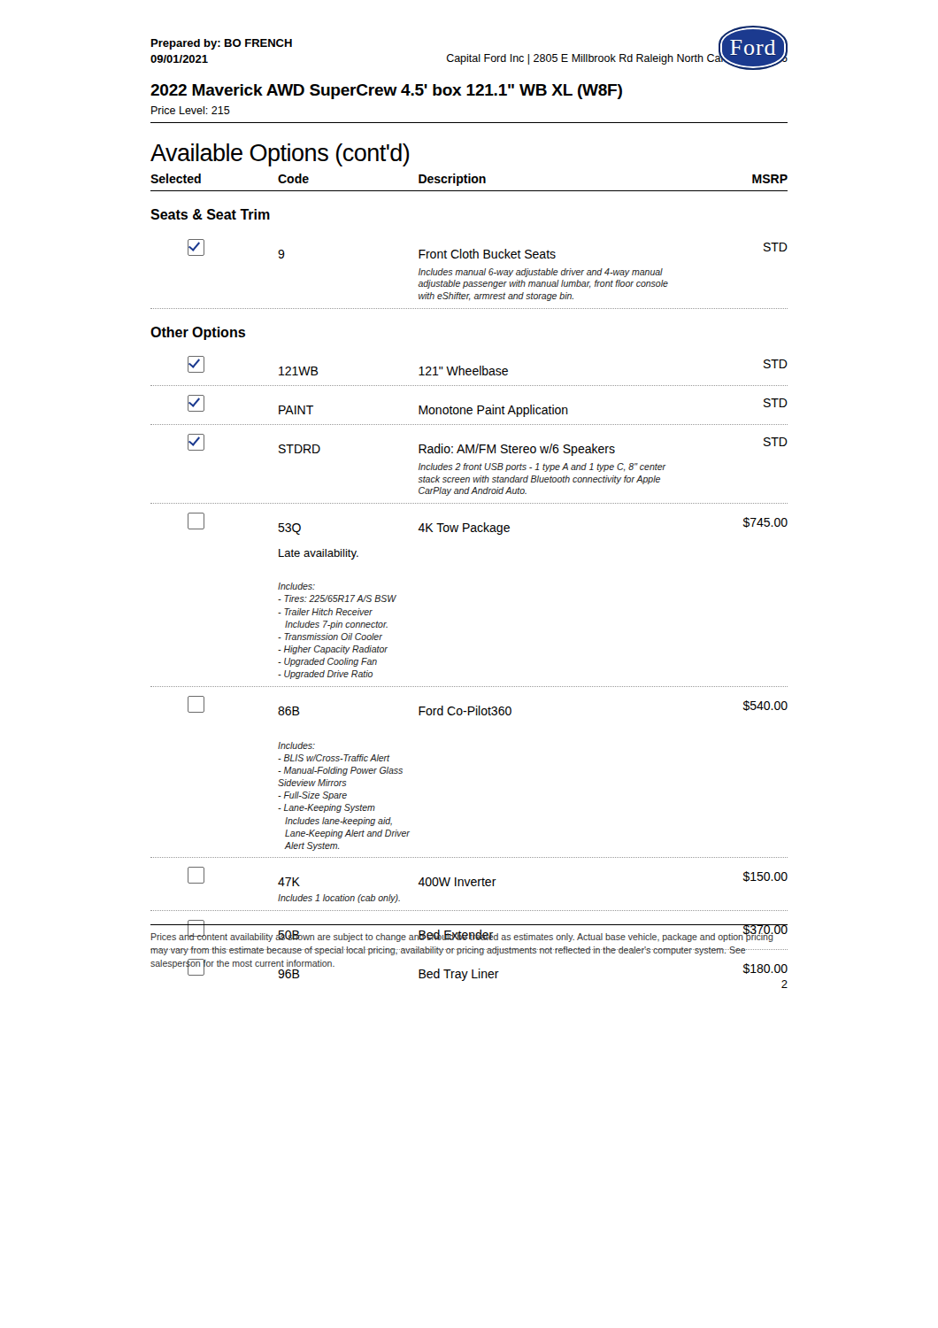Ford
Prepared by: BO FRENCH
09/01/2021
Capital Ford Inc | 2805 E Millbrook Rd Raleigh North Carolina | 27616
2022 Maverick AWD SuperCrew 4.5' box 121.1" WB XL (W8F)
Price Level: 215
Available Options (cont'd)
Selected
Code
Description
MSRP
Seats & Seat Trim
9
Front Cloth Bucket Seats
Includes manual 6-way adjustable driver and 4-way manual adjustable passenger with manual lumbar, front floor console with eShifter, armrest and storage bin.
STD
Other Options
121WB
121" Wheelbase
STD
PAINT
Monotone Paint Application
STD
STDRD
Radio: AM/FM Stereo w/6 Speakers
Includes 2 front USB ports - 1 type A and 1 type C, 8" center stack screen with standard Bluetooth connectivity for Apple CarPlay and Android Auto.
STD
53Q
Late availability.
Includes:
- Tires: 225/65R17 A/S BSW
- Trailer Hitch Receiver
Includes 7-pin connector. - Transmission Oil Cooler
- Higher Capacity Radiator
- Upgraded Cooling Fan
- Upgraded Drive Ratio
4K Tow Package
$745.00
86B
Includes:
- BLIS w/Cross-Traffic Alert
- Manual-Folding Power Glass Sideview Mirrors
- Full-Size Spare
- Lane-Keeping System
Includes lane-keeping aid, Lane-Keeping Alert and Driver Alert System.
Ford Co-Pilot360
$540.00
47K
Includes 1 location (cab only).
400W Inverter
$150.00
50B
Bed Extender
$370.00
96B
Bed Tray Liner
$180.00
Prices and content availability as shown are subject to change and should be treated as estimates only. Actual base vehicle, package and option pricing may vary from this estimate because of special local pricing, availability or pricing adjustments not reflected in the dealer's computer system. See salesperson for the most current information.
2